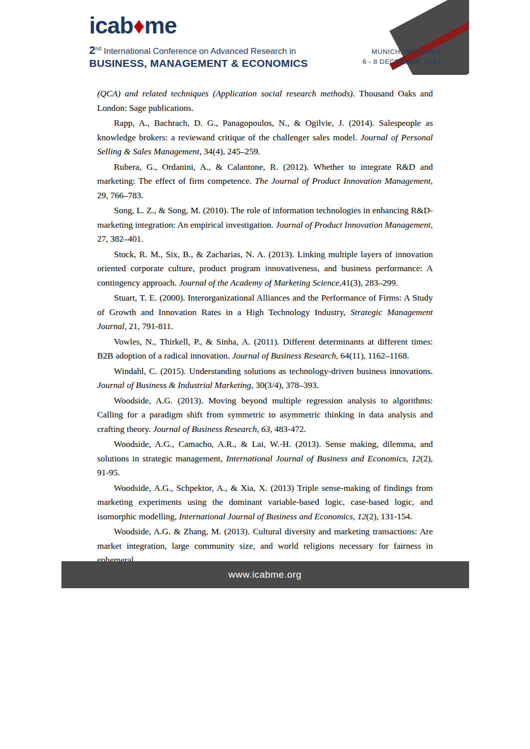icab♦me
2nd International Conference on Advanced Research in
BUSINESS, MANAGEMENT & ECONOMICS
MUNICH, GERMANY
6 - 8 DECEMBER, 2019
(QCA) and related techniques (Application social research methods). Thousand Oaks and London: Sage publications.
Rapp, A., Bachrach, D. G., Panagopoulos, N., & Ogilvie, J. (2014). Salespeople as knowledge brokers: a reviewand critique of the challenger sales model. Journal of Personal Selling & Sales Management, 34(4), 245–259.
Rubera, G., Ordanini, A., & Calantone, R. (2012). Whether to integrate R&D and marketing: The effect of firm competence. The Journal of Product Innovation Management, 29, 766–783.
Song, L. Z., & Song, M. (2010). The role of information technologies in enhancing R&D-marketing integration: An empirical investigation. Journal of Product Innovation Management, 27, 382–401.
Stock, R. M., Six, B., & Zacharias, N. A. (2013). Linking multiple layers of innovation oriented corporate culture, product program innovativeness, and business performance: A contingency approach. Journal of the Academy of Marketing Science,41(3), 283–299.
Stuart, T. E. (2000). Interorganizational Alliances and the Performance of Firms: A Study of Growth and Innovation Rates in a High Technology Industry, Strategic Management Journal, 21, 791-811.
Vowles, N., Thirkell, P., & Sinha, A. (2011). Different determinants at different times: B2B adoption of a radical innovation. Journal of Business Research, 64(11), 1162–1168.
Windahl, C. (2015). Understanding solutions as technology-driven business innovations. Journal of Business & Industrial Marketing, 30(3/4), 378–393.
Woodside, A.G. (2013). Moving beyond multiple regression analysis to algorithms: Calling for a paradigm shift from symmetric to asymmetric thinking in data analysis and crafting theory. Journal of Business Research, 63, 483-472.
Woodside, A.G., Camacho, A.R., & Lai, W.-H. (2013). Sense making, dilemma, and solutions in strategic management, International Journal of Business and Economics, 12(2), 91-95.
Woodside, A.G., Schpektor, A., & Xia, X. (2013) Triple sense-making of findings from marketing experiments using the dominant variable-based logic, case-based logic, and isomorphic modelling, International Journal of Business and Economics, 12(2), 131-154.
Woodside, A.G. & Zhang, M. (2013). Cultural diversity and marketing transactions: Are market integration, large community size, and world religions necessary for fairness in ephemeral
www.icabme.org